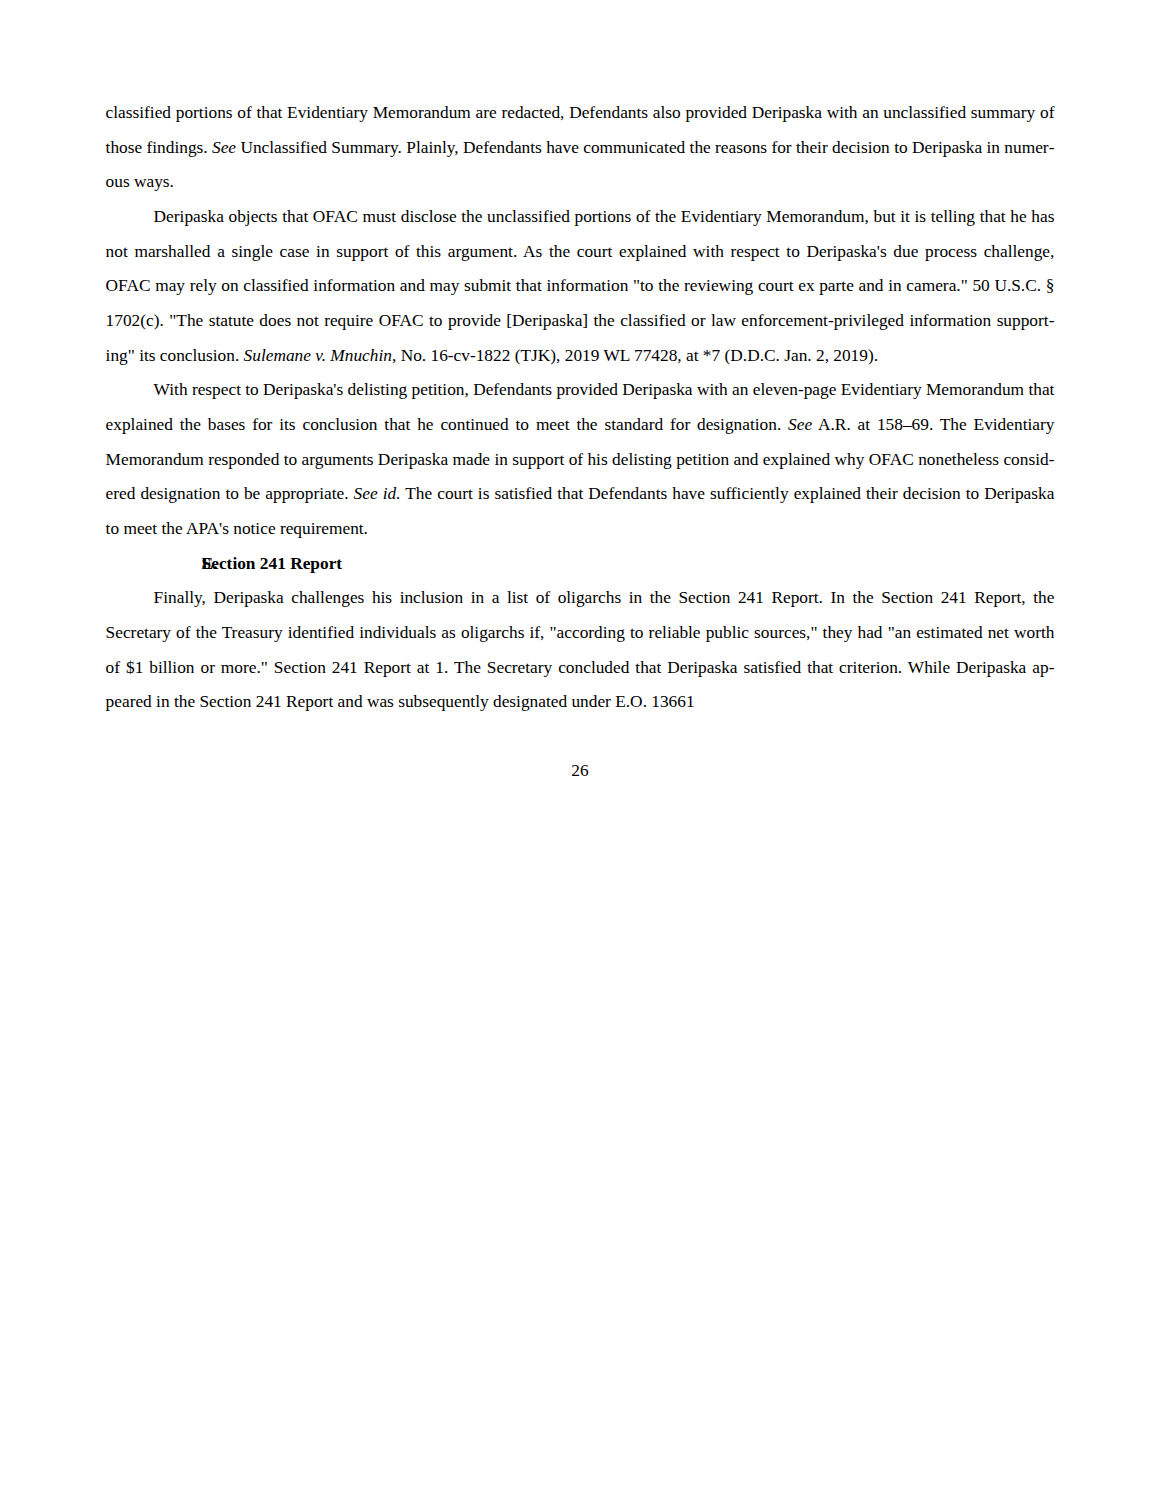classified portions of that Evidentiary Memorandum are redacted, Defendants also provided Deripaska with an unclassified summary of those findings. See Unclassified Summary. Plainly, Defendants have communicated the reasons for their decision to Deripaska in numerous ways.
Deripaska objects that OFAC must disclose the unclassified portions of the Evidentiary Memorandum, but it is telling that he has not marshalled a single case in support of this argument. As the court explained with respect to Deripaska's due process challenge, OFAC may rely on classified information and may submit that information "to the reviewing court ex parte and in camera." 50 U.S.C. § 1702(c). "The statute does not require OFAC to provide [Deripaska] the classified or law enforcement-privileged information supporting" its conclusion. Sulemane v. Mnuchin, No. 16-cv-1822 (TJK), 2019 WL 77428, at *7 (D.D.C. Jan. 2, 2019).
With respect to Deripaska's delisting petition, Defendants provided Deripaska with an eleven-page Evidentiary Memorandum that explained the bases for its conclusion that he continued to meet the standard for designation. See A.R. at 158–69. The Evidentiary Memorandum responded to arguments Deripaska made in support of his delisting petition and explained why OFAC nonetheless considered designation to be appropriate. See id. The court is satisfied that Defendants have sufficiently explained their decision to Deripaska to meet the APA's notice requirement.
E. Section 241 Report
Finally, Deripaska challenges his inclusion in a list of oligarchs in the Section 241 Report. In the Section 241 Report, the Secretary of the Treasury identified individuals as oligarchs if, "according to reliable public sources," they had "an estimated net worth of $1 billion or more." Section 241 Report at 1. The Secretary concluded that Deripaska satisfied that criterion. While Deripaska appeared in the Section 241 Report and was subsequently designated under E.O. 13661
26